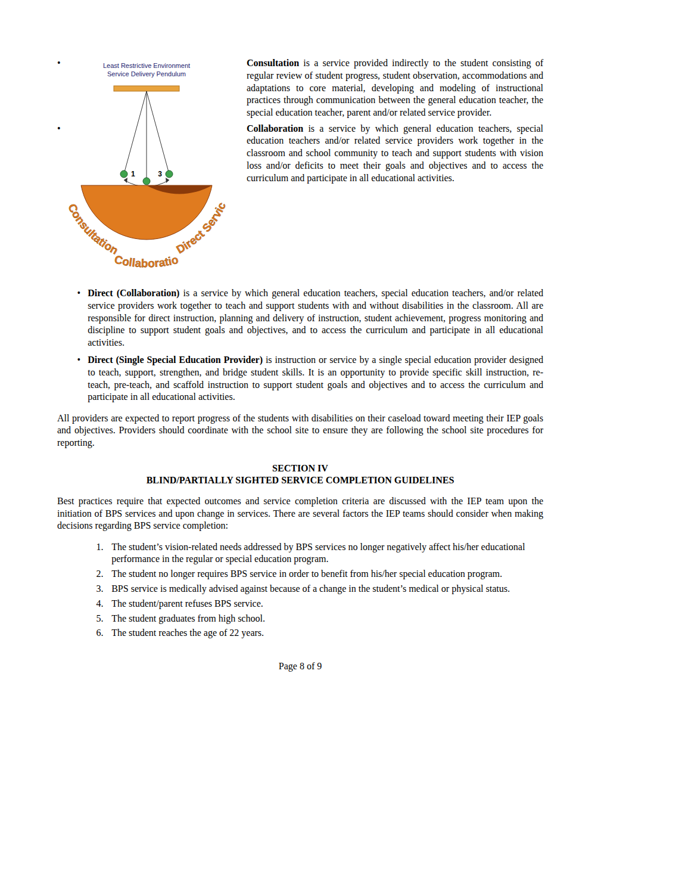Least Restrictive Environment Service Delivery Pendulum Least Restrictive Environment Service Delivery Pendulum 1 2 3 Consultation Collaboration Direct Service
Consultation is a service provided indirectly to the student consisting of regular review of student progress, student observation, accommodations and adaptations to core material, developing and modeling of instructional practices through communication between the general education teacher, the special education teacher, parent and/or related service provider.
Collaboration is a service by which general education teachers, special education teachers and/or related service providers work together in the classroom and school community to teach and support students with vision loss and/or deficits to meet their goals and objectives and to access the curriculum and participate in all educational activities.
Direct (Collaboration) is a service by which general education teachers, special education teachers, and/or related service providers work together to teach and support students with and without disabilities in the classroom. All are responsible for direct instruction, planning and delivery of instruction, student achievement, progress monitoring and discipline to support student goals and objectives, and to access the curriculum and participate in all educational activities.
Direct (Single Special Education Provider) is instruction or service by a single special education provider designed to teach, support, strengthen, and bridge student skills. It is an opportunity to provide specific skill instruction, re-teach, pre-teach, and scaffold instruction to support student goals and objectives and to access the curriculum and participate in all educational activities.
All providers are expected to report progress of the students with disabilities on their caseload toward meeting their IEP goals and objectives. Providers should coordinate with the school site to ensure they are following the school site procedures for reporting.
SECTION IV BLIND/PARTIALLY SIGHTED SERVICE COMPLETION GUIDELINES
Best practices require that expected outcomes and service completion criteria are discussed with the IEP team upon the initiation of BPS services and upon change in services. There are several factors the IEP teams should consider when making decisions regarding BPS service completion:
The student’s vision-related needs addressed by BPS services no longer negatively affect his/her educational performance in the regular or special education program.
The student no longer requires BPS service in order to benefit from his/her special education program.
BPS service is medically advised against because of a change in the student’s medical or physical status.
The student/parent refuses BPS service.
The student graduates from high school.
The student reaches the age of 22 years.
Page 8 of 9